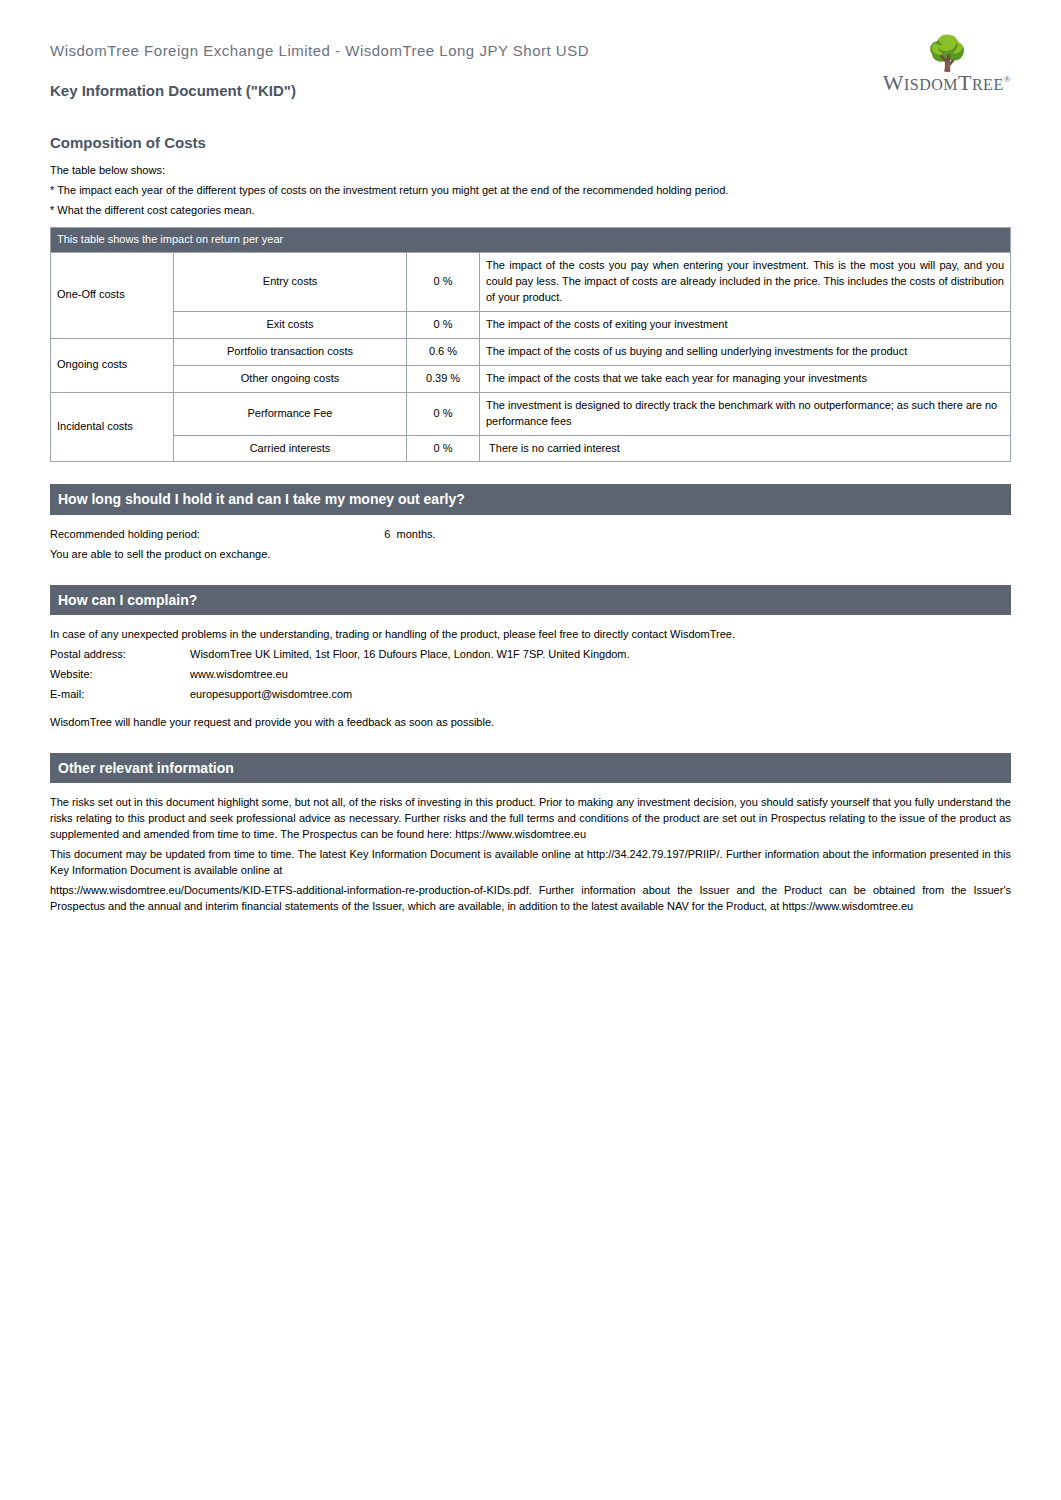WisdomTree Foreign Exchange Limited - WisdomTree Long JPY Short USD
Key Information Document ("KID")
🌳
WISDOMTREE®
Composition of Costs
The table below shows:
* The impact each year of the different types of costs on the investment return you might get at the end of the recommended holding period.
* What the different cost categories mean.
| This table shows the impact on return per year |
| --- |
| One-Off costs | Entry costs | 0 % | The impact of the costs you pay when entering your investment. This is the most you will pay, and you could pay less. The impact of costs are already included in the price. This includes the costs of distribution of your product. |
| Exit costs | 0 % | The impact of the costs of exiting your investment |
| Ongoing costs | Portfolio transaction costs | 0.6 % | The impact of the costs of us buying and selling underlying investments for the product |
| Other ongoing costs | 0.39 % | The impact of the costs that we take each year for managing your investments |
| Incidental costs | Performance Fee | 0 % | The investment is designed to directly track the benchmark with no outperformance; as such there are no performance fees |
| Carried interests | 0 % | There is no carried interest |
How long should I hold it and can I take my money out early?
Recommended holding period:
6 months.
You are able to sell the product on exchange.
How can I complain?
In case of any unexpected problems in the understanding, trading or handling of the product, please feel free to directly contact WisdomTree.
Postal address:
WisdomTree UK Limited, 1st Floor, 16 Dufours Place, London. W1F 7SP. United Kingdom.
Website:
www.wisdomtree.eu
E-mail:
europesupport@wisdomtree.com
WisdomTree will handle your request and provide you with a feedback as soon as possible.
Other relevant information
The risks set out in this document highlight some, but not all, of the risks of investing in this product. Prior to making any investment decision, you should satisfy yourself that you fully understand the risks relating to this product and seek professional advice as necessary. Further risks and the full terms and conditions of the product are set out in Prospectus relating to the issue of the product as supplemented and amended from time to time. The Prospectus can be found here: https://www.wisdomtree.eu
This document may be updated from time to time. The latest Key Information Document is available online at http://34.242.79.197/PRIIP/. Further information about the information presented in this Key Information Document is available online at
https://www.wisdomtree.eu/Documents/KID-ETFS-additional-information-re-production-of-KIDs.pdf. Further information about the Issuer and the Product can be obtained from the Issuer's Prospectus and the annual and interim financial statements of the Issuer, which are available, in addition to the latest available NAV for the Product, at https://www.wisdomtree.eu